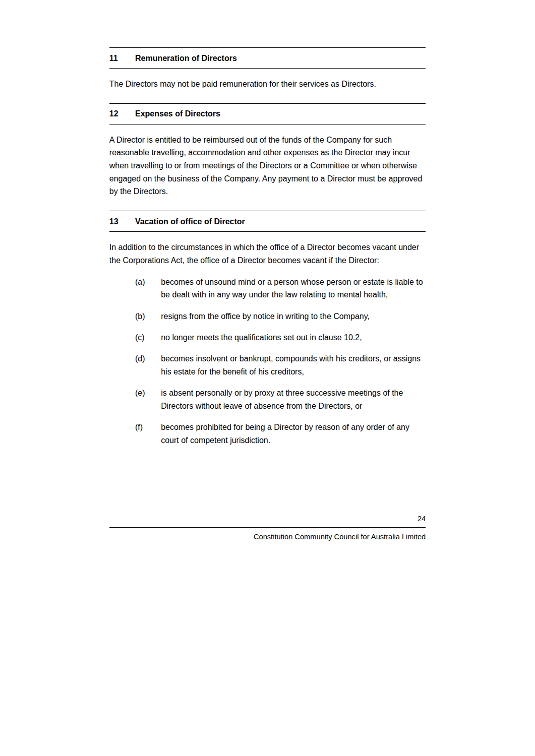11 Remuneration of Directors
The Directors may not be paid remuneration for their services as Directors.
12 Expenses of Directors
A Director is entitled to be reimbursed out of the funds of the Company for such reasonable travelling, accommodation and other expenses as the Director may incur when travelling to or from meetings of the Directors or a Committee or when otherwise engaged on the business of the Company. Any payment to a Director must be approved by the Directors.
13 Vacation of office of Director
In addition to the circumstances in which the office of a Director becomes vacant under the Corporations Act, the office of a Director becomes vacant if the Director:
(a) becomes of unsound mind or a person whose person or estate is liable to be dealt with in any way under the law relating to mental health,
(b) resigns from the office by notice in writing to the Company,
(c) no longer meets the qualifications set out in clause 10.2,
(d) becomes insolvent or bankrupt, compounds with his creditors, or assigns his estate for the benefit of his creditors,
(e) is absent personally or by proxy at three successive meetings of the Directors without leave of absence from the Directors, or
(f) becomes prohibited for being a Director by reason of any order of any court of competent jurisdiction.
24
Constitution Community Council for Australia Limited